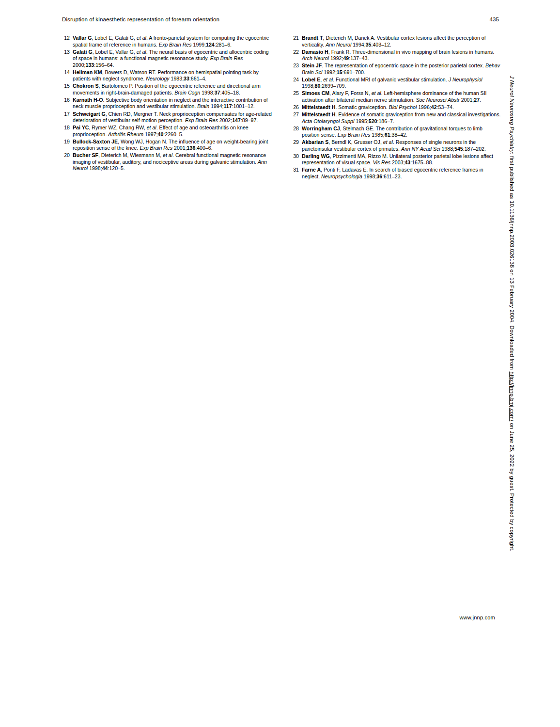Disruption of kinaesthetic representation of forearm orientation 435
12 Vallar G, Lobel E, Galati G, et al. A fronto-parietal system for computing the egocentric spatial frame of reference in humans. Exp Brain Res 1999;124:281–6.
13 Galati G, Lobel E, Vallar G, et al. The neural basis of egocentric and allocentric coding of space in humans: a functional magnetic resonance study. Exp Brain Res 2000;133:156–64.
14 Heilman KM, Bowers D, Watson RT. Performance on hemispatial pointing task by patients with neglect syndrome. Neurology 1983;33:661–4.
15 Chokron S, Bartolomeo P. Position of the egocentric reference and directional arm movements in right-brain-damaged patients. Brain Cogn 1998;37:405–18.
16 Karnath H-O. Subjective body orientation in neglect and the interactive contribution of neck muscle proprioception and vestibular stimulation. Brain 1994;117:1001–12.
17 Schweigart G, Chien RD, Mergner T. Neck proprioception compensates for age-related deterioration of vestibular self-motion perception. Exp Brain Res 2002;147:89–97.
18 Pai YC, Rymer WZ, Chang RW, et al. Effect of age and osteoarthritis on knee proprioception. Arthritis Rheum 1997;40:2260–5.
19 Bullock-Saxton JE, Wong WJ, Hogan N. The influence of age on weight-bearing joint reposition sense of the knee. Exp Brain Res 2001;136:400–6.
20 Bucher SF, Dieterich M, Wiesmann M, et al. Cerebral functional magnetic resonance imaging of vestibular, auditory, and nociceptive areas during galvanic stimulation. Ann Neurol 1998;44:120–5.
21 Brandt T, Dieterich M, Danek A. Vestibular cortex lesions affect the perception of verticality. Ann Neurol 1994;35:403–12.
22 Damasio H, Frank R. Three-dimensional in vivo mapping of brain lesions in humans. Arch Neurol 1992;49:137–43.
23 Stein JF. The representation of egocentric space in the posterior parietal cortex. Behav Brain Sci 1992;15:691–700.
24 Lobel E, et al. Functional MRI of galvanic vestibular stimulation. J Neurophysiol 1998;80:2699–709.
25 Simoes CM, Alary F, Forss N, et al. Left-hemisphere dominance of the human SII activation after bilateral median nerve stimulation. Soc Neurosci Abstr 2001;27.
26 Mittelstaedt H. Somatic graviception. Biol Psychol 1996;42:53–74.
27 Mittelstaedt H. Evidence of somatic graviception from new and classical investigations. Acta Otolaryngol Suppl 1995;520:186–7.
28 Worringham CJ, Stelmach GE. The contribution of gravitational torques to limb position sense. Exp Brain Res 1985;61:38–42.
29 Akbarian S, Berndl K, Grusser OJ, et al. Responses of single neurons in the parietoinsular vestibular cortex of primates. Ann NY Acad Sci 1988;545:187–202.
30 Darling WG, Pizzimenti MA, Rizzo M. Unilateral posterior parietal lobe lesions affect representation of visual space. Vis Res 2003;43:1675–88.
31 Farne A, Ponti F, Ladavas E. In search of biased egocentric reference frames in neglect. Neuropsychologia 1998;36:611–23.
J Neurol Neurosurg Psychiatry: first published as 10.1136/jnnp.2003.026138 on 13 February 2004. Downloaded from http://jnnp.bmj.com/ on June 25, 2022 by guest. Protected by copyright.
www.jnnp.com